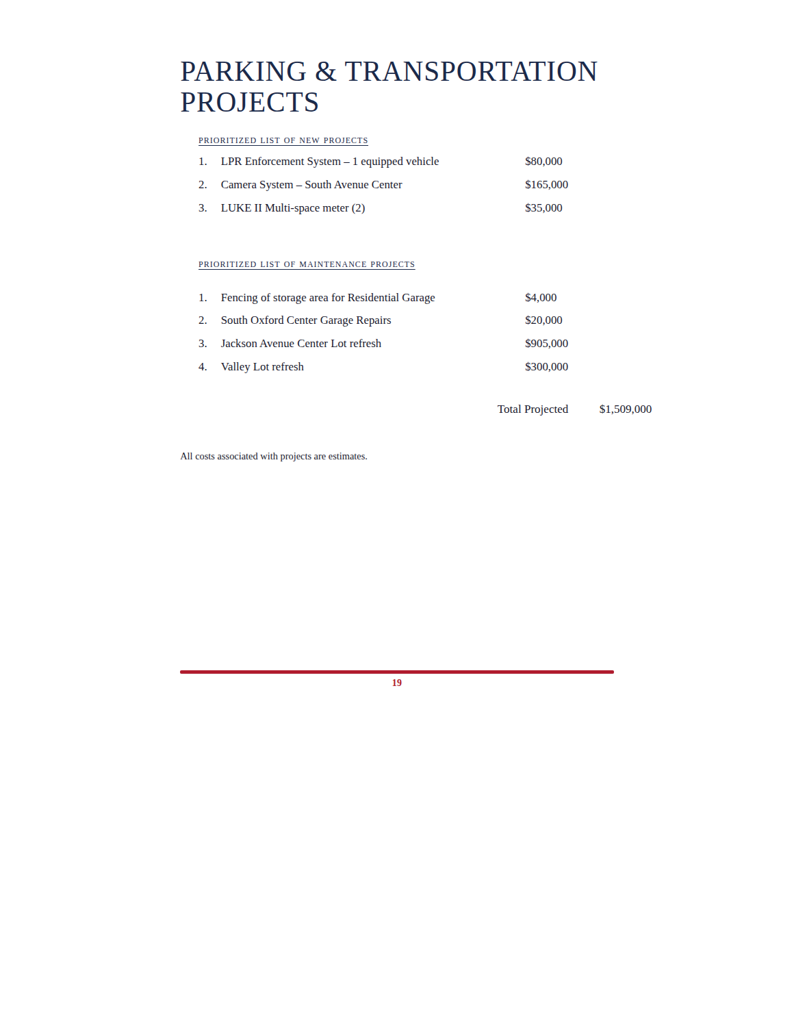PARKING & TRANSPORTATION PROJECTS
Prioritized List of New Projects
1. LPR Enforcement System – 1 equipped vehicle$80,000
2. Camera System – South Avenue Center$165,000
3. LUKE II Multi-space meter (2)$35,000
Prioritized List of Maintenance Projects
1. Fencing of storage area for Residential Garage$4,000
2. South Oxford Center Garage Repairs$20,000
3. Jackson Avenue Center Lot refresh$905,000
4. Valley Lot refresh$300,000
Total Projected $1,509,000
All costs associated with projects are estimates.
19